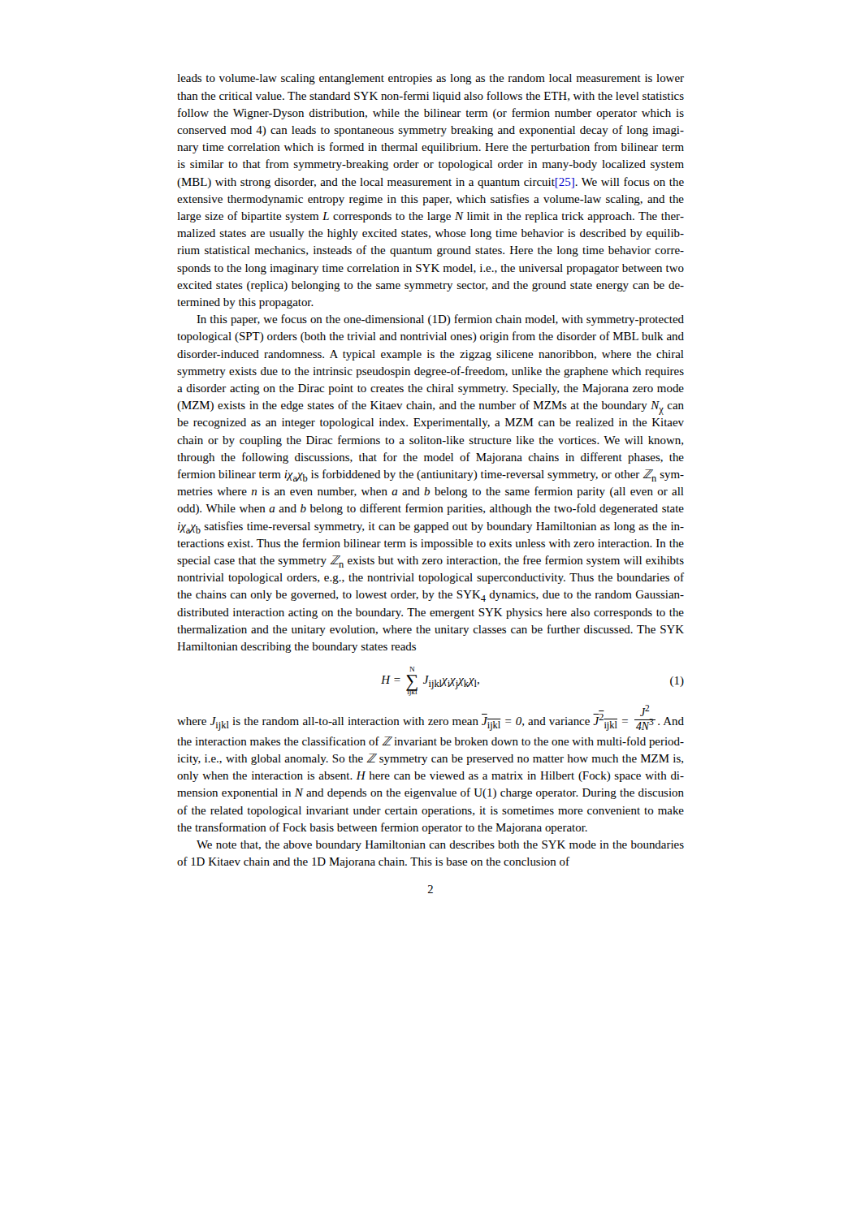leads to volume-law scaling entanglement entropies as long as the random local measurement is lower than the critical value. The standard SYK non-fermi liquid also follows the ETH, with the level statistics follow the Wigner-Dyson distribution, while the bilinear term (or fermion number operator which is conserved mod 4) can leads to spontaneous symmetry breaking and exponential decay of long imaginary time correlation which is formed in thermal equilibrium. Here the perturbation from bilinear term is similar to that from symmetry-breaking order or topological order in many-body localized system (MBL) with strong disorder, and the local measurement in a quantum circuit[25]. We will focus on the extensive thermodynamic entropy regime in this paper, which satisfies a volume-law scaling, and the large size of bipartite system L corresponds to the large N limit in the replica trick approach. The thermalized states are usually the highly excited states, whose long time behavior is described by equilibrium statistical mechanics, insteads of the quantum ground states. Here the long time behavior corresponds to the long imaginary time correlation in SYK model, i.e., the universal propagator between two excited states (replica) belonging to the same symmetry sector, and the ground state energy can be determined by this propagator.
In this paper, we focus on the one-dimensional (1D) fermion chain model, with symmetry-protected topological (SPT) orders (both the trivial and nontrivial ones) origin from the disorder of MBL bulk and disorder-induced randomness. A typical example is the zigzag silicene nanoribbon, where the chiral symmetry exists due to the intrinsic pseudospin degree-of-freedom, unlike the graphene which requires a disorder acting on the Dirac point to creates the chiral symmetry. Specially, the Majorana zero mode (MZM) exists in the edge states of the Kitaev chain, and the number of MZMs at the boundary Nχ can be recognized as an integer topological index. Experimentally, a MZM can be realized in the Kitaev chain or by coupling the Dirac fermions to a soliton-like structure like the vortices. We will known, through the following discussions, that for the model of Majorana chains in different phases, the fermion bilinear term iχaχb is forbiddened by the (antiunitary) time-reversal symmetry, or other ℤn symmetries where n is an even number, when a and b belong to the same fermion parity (all even or all odd). While when a and b belong to different fermion parities, although the two-fold degenerated state iχaχb satisfies time-reversal symmetry, it can be gapped out by boundary Hamiltonian as long as the interactions exist. Thus the fermion bilinear term is impossible to exits unless with zero interaction. In the special case that the symmetry ℤn exists but with zero interaction, the free fermion system will exihibts nontrivial topological orders, e.g., the nontrivial topological superconductivity. Thus the boundaries of the chains can only be governed, to lowest order, by the SYK4 dynamics, due to the random Gaussian-distributed interaction acting on the boundary. The emergent SYK physics here also corresponds to the thermalization and the unitary evolution, where the unitary classes can be further discussed. The SYK Hamiltonian describing the boundary states reads
H = N∑ijkl Jijklχiχjχkχl, (1)
where Jijkl is the random all-to-all interaction with zero mean Jijkl = 0, and variance J2ijkl = J24N3. And the interaction makes the classification of ℤ invariant be broken down to the one with multi-fold periodicity, i.e., with global anomaly. So the ℤ symmetry can be preserved no matter how much the MZM is, only when the interaction is absent. H here can be viewed as a matrix in Hilbert (Fock) space with dimension exponential in N and depends on the eigenvalue of U(1) charge operator. During the discusion of the related topological invariant under certain operations, it is sometimes more convenient to make the transformation of Fock basis between fermion operator to the Majorana operator.
We note that, the above boundary Hamiltonian can describes both the SYK mode in the boundaries of 1D Kitaev chain and the 1D Majorana chain. This is base on the conclusion of
2